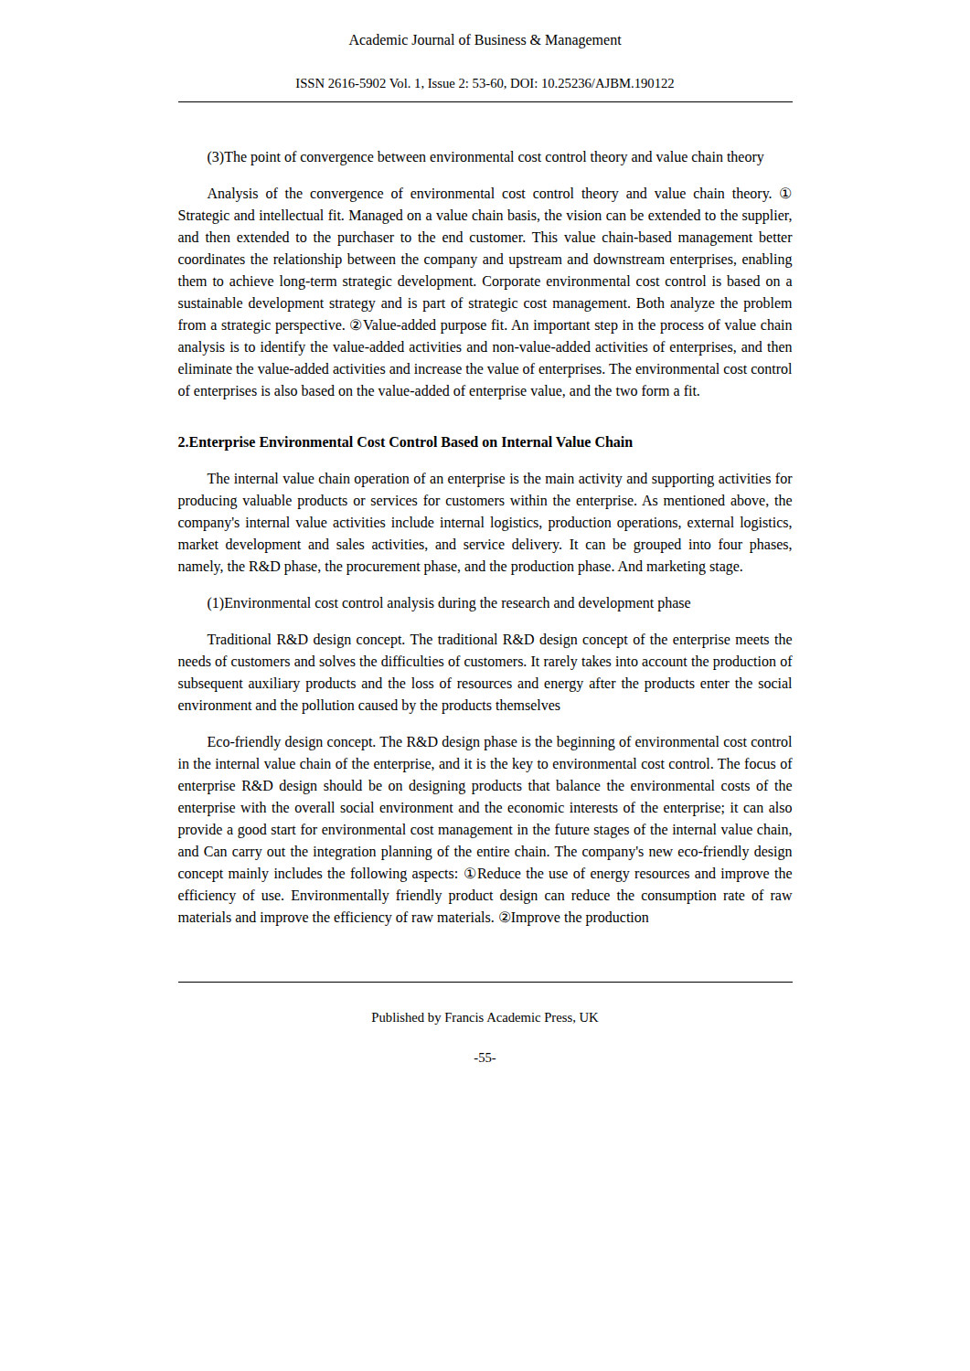Academic Journal of Business & Management
ISSN 2616-5902 Vol. 1, Issue 2: 53-60, DOI: 10.25236/AJBM.190122
(3)The point of convergence between environmental cost control theory and value chain theory
Analysis of the convergence of environmental cost control theory and value chain theory. ① Strategic and intellectual fit. Managed on a value chain basis, the vision can be extended to the supplier, and then extended to the purchaser to the end customer. This value chain-based management better coordinates the relationship between the company and upstream and downstream enterprises, enabling them to achieve long-term strategic development. Corporate environmental cost control is based on a sustainable development strategy and is part of strategic cost management. Both analyze the problem from a strategic perspective. ②Value-added purpose fit. An important step in the process of value chain analysis is to identify the value-added activities and non-value-added activities of enterprises, and then eliminate the value-added activities and increase the value of enterprises. The environmental cost control of enterprises is also based on the value-added of enterprise value, and the two form a fit.
2.Enterprise Environmental Cost Control Based on Internal Value Chain
The internal value chain operation of an enterprise is the main activity and supporting activities for producing valuable products or services for customers within the enterprise. As mentioned above, the company's internal value activities include internal logistics, production operations, external logistics, market development and sales activities, and service delivery. It can be grouped into four phases, namely, the R&D phase, the procurement phase, and the production phase. And marketing stage.
(1)Environmental cost control analysis during the research and development phase
Traditional R&D design concept. The traditional R&D design concept of the enterprise meets the needs of customers and solves the difficulties of customers. It rarely takes into account the production of subsequent auxiliary products and the loss of resources and energy after the products enter the social environment and the pollution caused by the products themselves
Eco-friendly design concept. The R&D design phase is the beginning of environmental cost control in the internal value chain of the enterprise, and it is the key to environmental cost control. The focus of enterprise R&D design should be on designing products that balance the environmental costs of the enterprise with the overall social environment and the economic interests of the enterprise; it can also provide a good start for environmental cost management in the future stages of the internal value chain, and Can carry out the integration planning of the entire chain. The company's new eco-friendly design concept mainly includes the following aspects: ①Reduce the use of energy resources and improve the efficiency of use. Environmentally friendly product design can reduce the consumption rate of raw materials and improve the efficiency of raw materials. ②Improve the production
Published by Francis Academic Press, UK
-55-